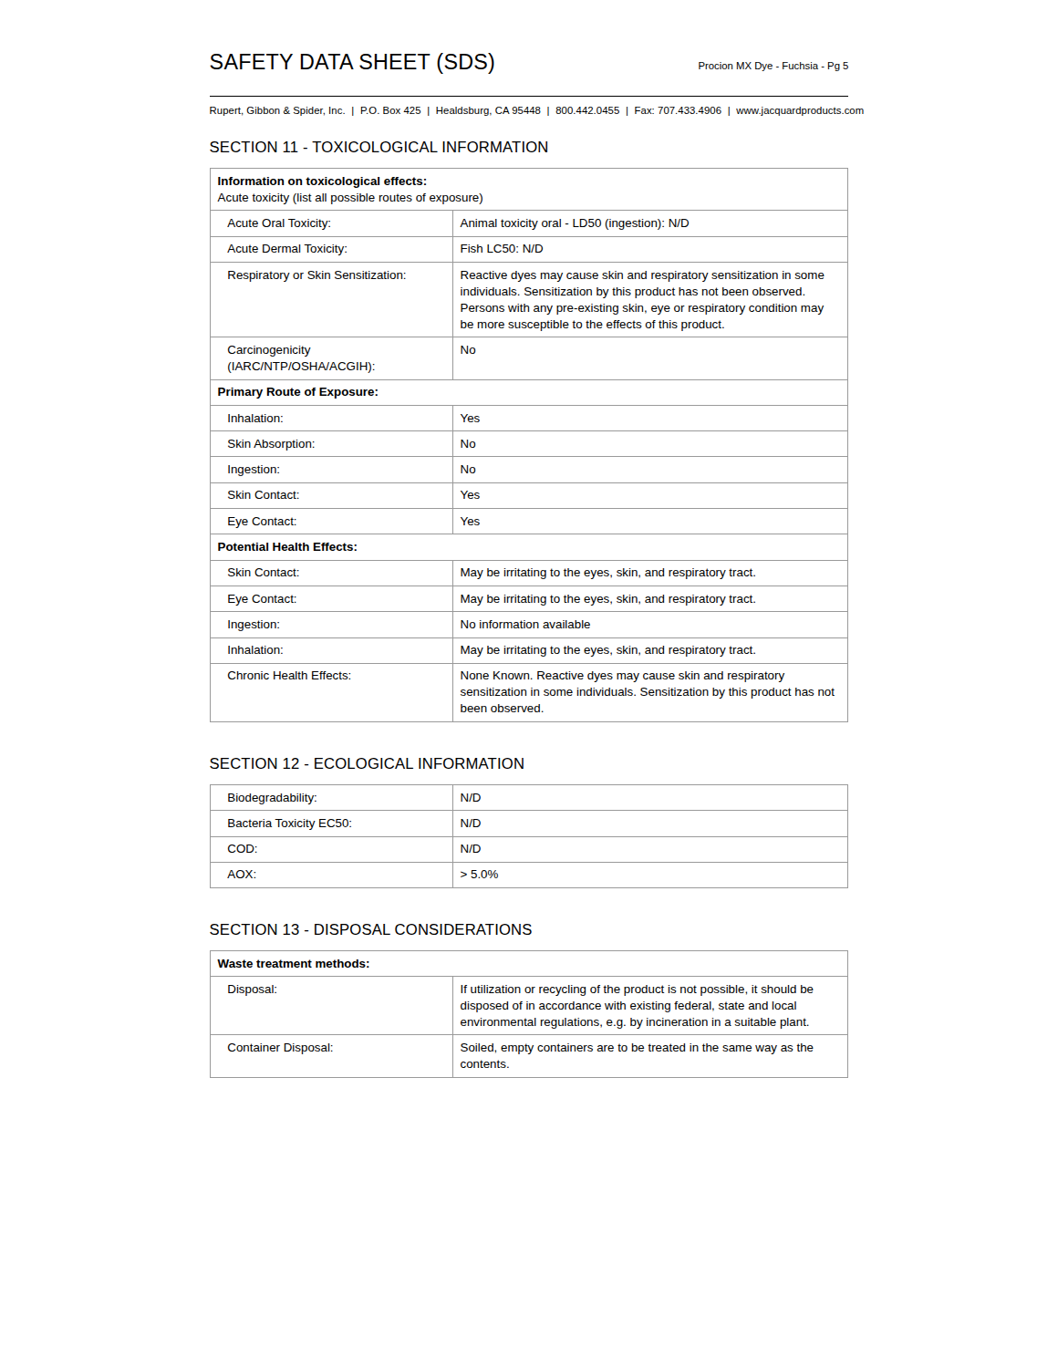SAFETY DATA SHEET (SDS)
Procion MX Dye - Fuchsia - Pg 5
Rupert, Gibbon & Spider, Inc.|P.O. Box 425|Healdsburg, CA 95448|800.442.0455|Fax: 707.433.4906|www.jacquardproducts.com
SECTION 11 - TOXICOLOGICAL INFORMATION
| Information on toxicological effects: Acute toxicity (list all possible routes of exposure) |
| Acute Oral Toxicity: | Animal toxicity oral - LD50 (ingestion): N/D |
| Acute Dermal Toxicity: | Fish LC50: N/D |
| Respiratory or Skin Sensitization: | Reactive dyes may cause skin and respiratory sensitization in some individuals. Sensitization by this product has not been observed. Persons with any pre-existing skin, eye or respiratory condition may be more susceptible to the effects of this product. |
| Carcinogenicity (IARC/NTP/OSHA/ACGIH): | No |
| Primary Route of Exposure: |
| Inhalation: | Yes |
| Skin Absorption: | No |
| Ingestion: | No |
| Skin Contact: | Yes |
| Eye Contact: | Yes |
| Potential Health Effects: |
| Skin Contact: | May be irritating to the eyes, skin, and respiratory tract. |
| Eye Contact: | May be irritating to the eyes, skin, and respiratory tract. |
| Ingestion: | No information available |
| Inhalation: | May be irritating to the eyes, skin, and respiratory tract. |
| Chronic Health Effects: | None Known. Reactive dyes may cause skin and respiratory sensitization in some individuals. Sensitization by this product has not been observed. |
SECTION 12 - ECOLOGICAL INFORMATION
| Biodegradability: | N/D |
| Bacteria Toxicity EC50: | N/D |
| COD: | N/D |
| AOX: | > 5.0% |
SECTION 13 - DISPOSAL CONSIDERATIONS
| Waste treatment methods: |
| Disposal: | If utilization or recycling of the product is not possible, it should be disposed of in accordance with existing federal, state and local environmental regulations, e.g. by incineration in a suitable plant. |
| Container Disposal: | Soiled, empty containers are to be treated in the same way as the contents. |